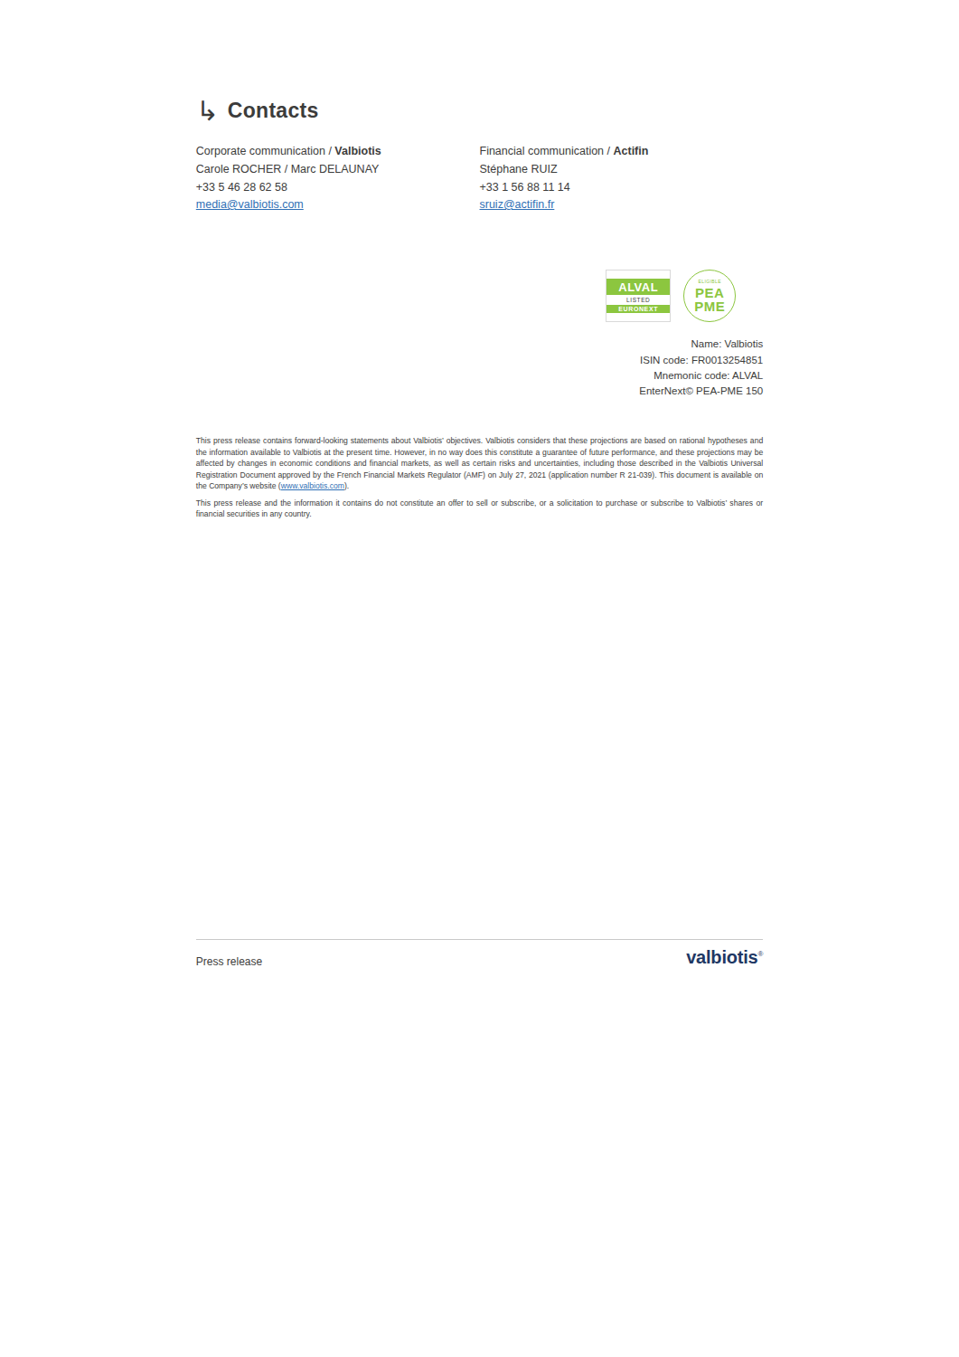↳
Contacts
Corporate communication / Valbiotis
Carole ROCHER / Marc DELAUNAY
+33 5 46 28 62 58
media@valbiotis.com
Financial communication / Actifin
Stéphane RUIZ
+33 1 56 88 11 14
sruiz@actifin.fr
ALVAL
Listed
Euronext
Eligible
PEA
PME
Name: Valbiotis
ISIN code: FR0013254851
Mnemonic code: ALVAL
EnterNext© PEA-PME 150
This press release contains forward-looking statements about Valbiotis’ objectives. Valbiotis considers that these projections are based on rational hypotheses and the information available to Valbiotis at the present time. However, in no way does this constitute a guarantee of future performance, and these projections may be affected by changes in economic conditions and financial markets, as well as certain risks and uncertainties, including those described in the Valbiotis Universal Registration Document approved by the French Financial Markets Regulator (AMF) on July 27, 2021 (application number R 21-039). This document is available on the Company’s website (www.valbiotis.com).
This press release and the information it contains do not constitute an offer to sell or subscribe, or a solicitation to purchase or subscribe to Valbiotis’ shares or financial securities in any country.
Press release
valbiotis®